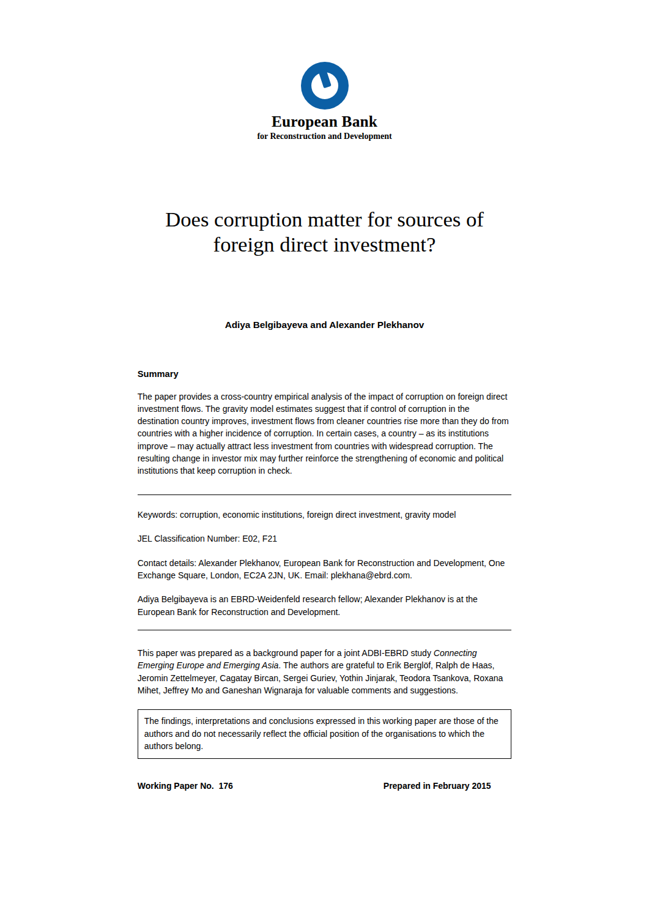European Bank
for Reconstruction and Development
Does corruption matter for sources of foreign direct investment?
Adiya Belgibayeva and Alexander Plekhanov
Summary
The paper provides a cross-country empirical analysis of the impact of corruption on foreign direct investment flows. The gravity model estimates suggest that if control of corruption in the destination country improves, investment flows from cleaner countries rise more than they do from countries with a higher incidence of corruption. In certain cases, a country – as its institutions improve – may actually attract less investment from countries with widespread corruption. The resulting change in investor mix may further reinforce the strengthening of economic and political institutions that keep corruption in check.
Keywords: corruption, economic institutions, foreign direct investment, gravity model
JEL Classification Number: E02, F21
Contact details: Alexander Plekhanov, European Bank for Reconstruction and Development, One Exchange Square, London, EC2A 2JN, UK. Email: plekhana@ebrd.com.
Adiya Belgibayeva is an EBRD-Weidenfeld research fellow; Alexander Plekhanov is at the European Bank for Reconstruction and Development.
This paper was prepared as a background paper for a joint ADBI-EBRD study Connecting Emerging Europe and Emerging Asia. The authors are grateful to Erik Berglöf, Ralph de Haas, Jeromin Zettelmeyer, Cagatay Bircan, Sergei Guriev, Yothin Jinjarak, Teodora Tsankova, Roxana Mihet, Jeffrey Mo and Ganeshan Wignaraja for valuable comments and suggestions.
The findings, interpretations and conclusions expressed in this working paper are those of the authors and do not necessarily reflect the official position of the organisations to which the authors belong.
Working Paper No. 176
Prepared in February 2015